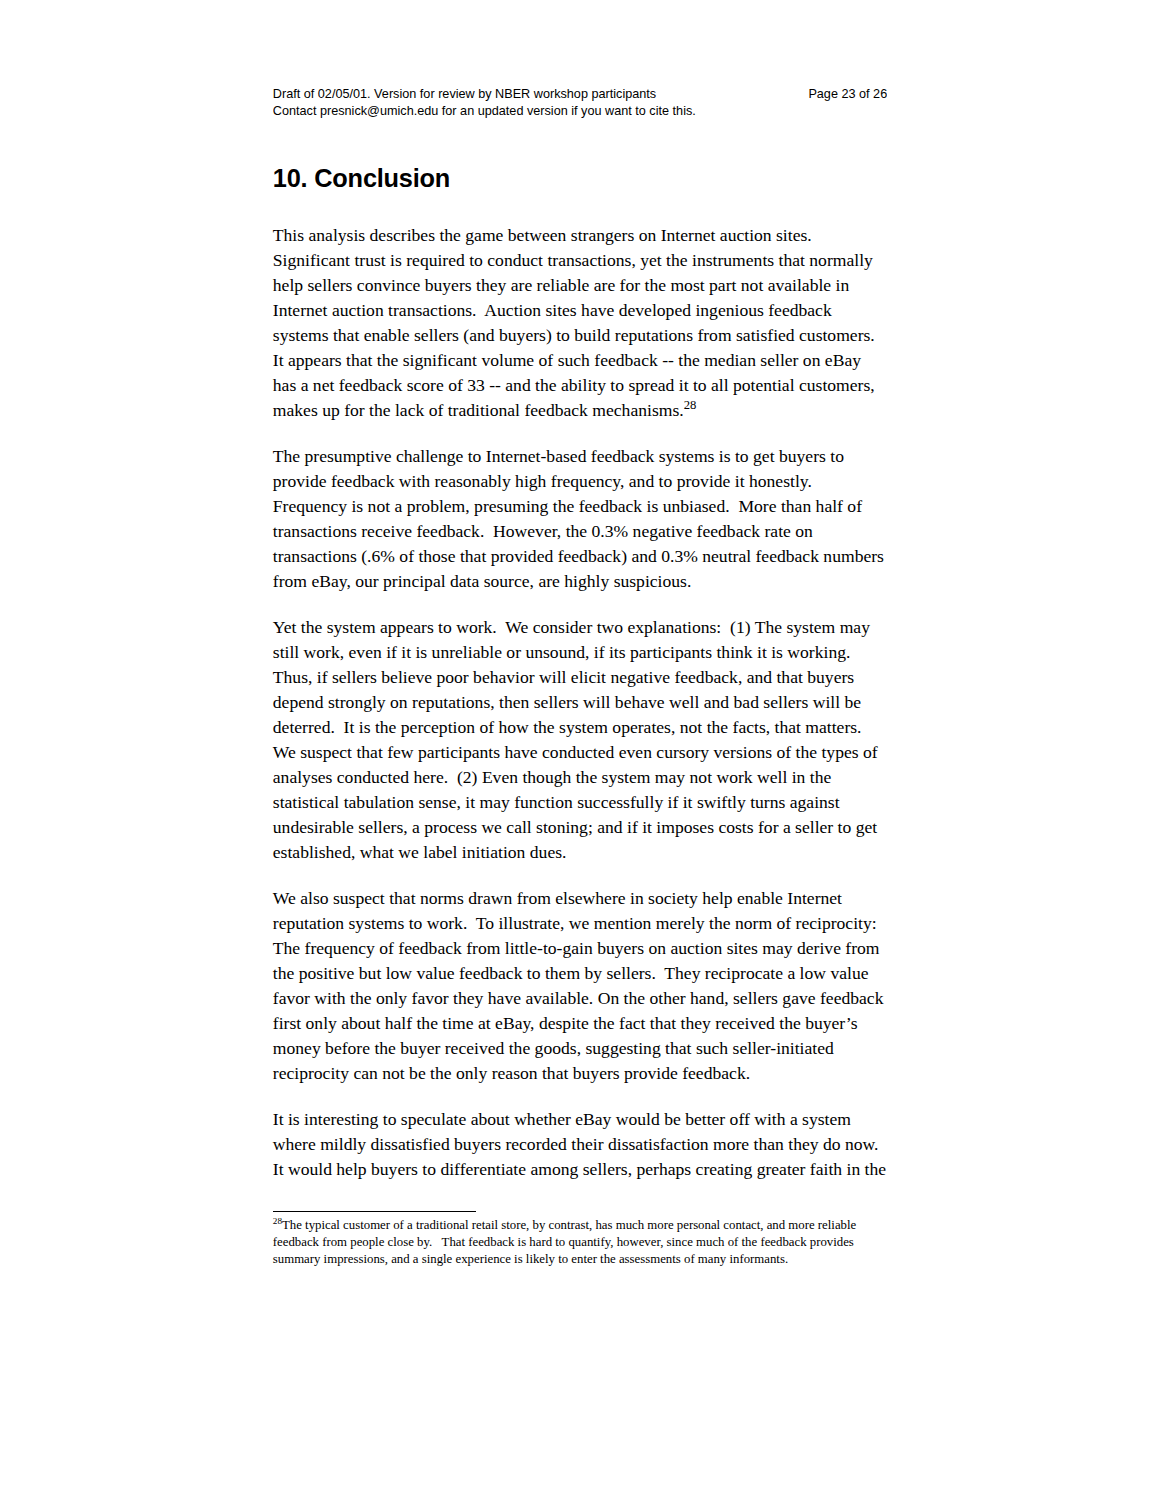Draft of 02/05/01. Version for review by NBER workshop participants
Contact presnick@umich.edu for an updated version if you want to cite this.
Page 23 of 26
10. Conclusion
This analysis describes the game between strangers on Internet auction sites. Significant trust is required to conduct transactions, yet the instruments that normally help sellers convince buyers they are reliable are for the most part not available in Internet auction transactions. Auction sites have developed ingenious feedback systems that enable sellers (and buyers) to build reputations from satisfied customers. It appears that the significant volume of such feedback -- the median seller on eBay has a net feedback score of 33 -- and the ability to spread it to all potential customers, makes up for the lack of traditional feedback mechanisms.28
The presumptive challenge to Internet-based feedback systems is to get buyers to provide feedback with reasonably high frequency, and to provide it honestly. Frequency is not a problem, presuming the feedback is unbiased. More than half of transactions receive feedback. However, the 0.3% negative feedback rate on transactions (.6% of those that provided feedback) and 0.3% neutral feedback numbers from eBay, our principal data source, are highly suspicious.
Yet the system appears to work. We consider two explanations: (1) The system may still work, even if it is unreliable or unsound, if its participants think it is working. Thus, if sellers believe poor behavior will elicit negative feedback, and that buyers depend strongly on reputations, then sellers will behave well and bad sellers will be deterred. It is the perception of how the system operates, not the facts, that matters. We suspect that few participants have conducted even cursory versions of the types of analyses conducted here. (2) Even though the system may not work well in the statistical tabulation sense, it may function successfully if it swiftly turns against undesirable sellers, a process we call stoning; and if it imposes costs for a seller to get established, what we label initiation dues.
We also suspect that norms drawn from elsewhere in society help enable Internet reputation systems to work. To illustrate, we mention merely the norm of reciprocity: The frequency of feedback from little-to-gain buyers on auction sites may derive from the positive but low value feedback to them by sellers. They reciprocate a low value favor with the only favor they have available. On the other hand, sellers gave feedback first only about half the time at eBay, despite the fact that they received the buyer’s money before the buyer received the goods, suggesting that such seller-initiated reciprocity can not be the only reason that buyers provide feedback.
It is interesting to speculate about whether eBay would be better off with a system where mildly dissatisfied buyers recorded their dissatisfaction more than they do now. It would help buyers to differentiate among sellers, perhaps creating greater faith in the
28The typical customer of a traditional retail store, by contrast, has much more personal contact, and more reliable feedback from people close by. That feedback is hard to quantify, however, since much of the feedback provides summary impressions, and a single experience is likely to enter the assessments of many informants.